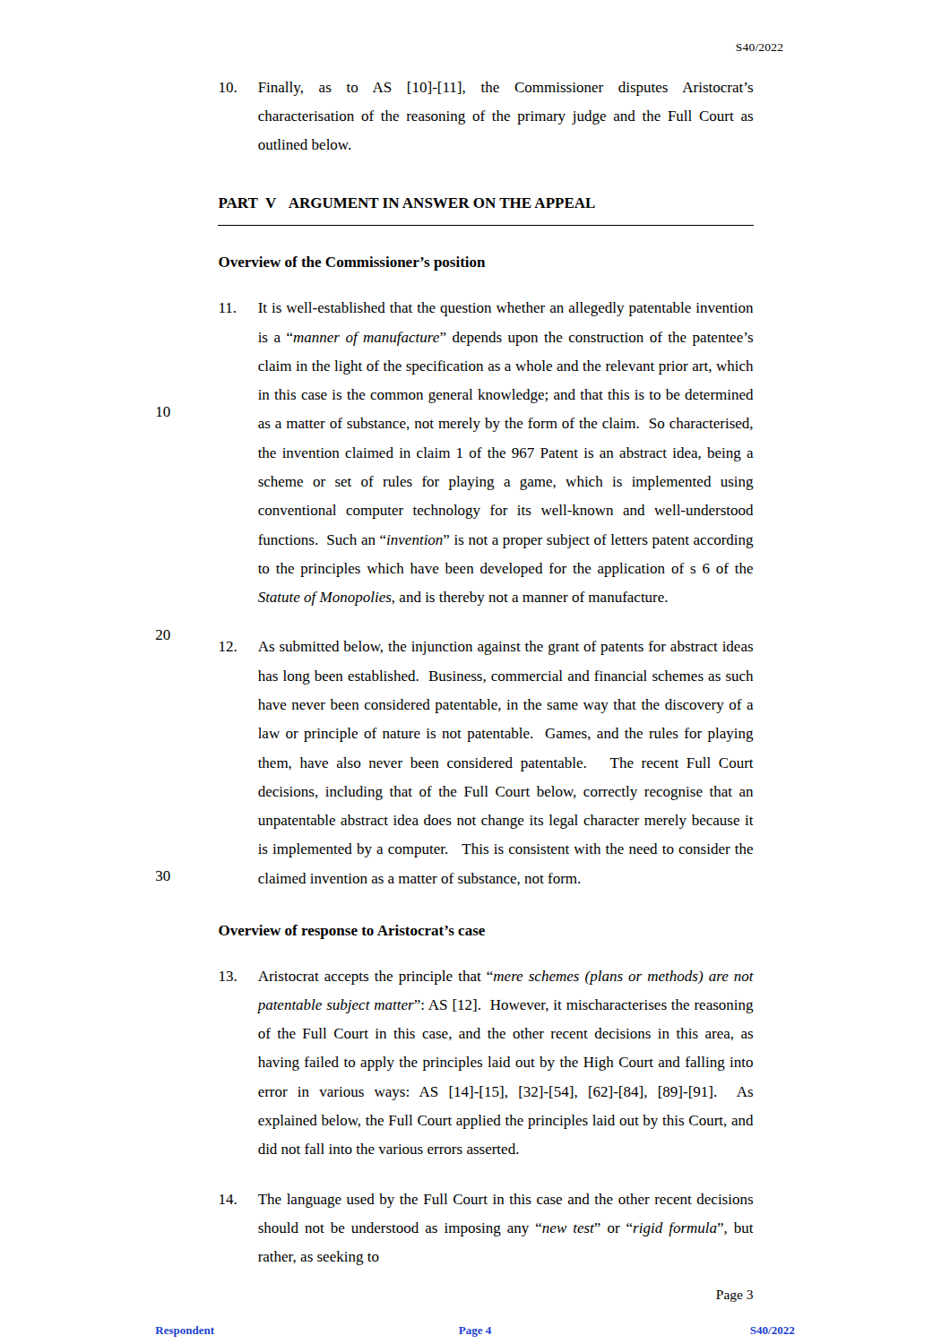S40/2022
10
20
30
10.
Finally, as to AS [10]-[11], the Commissioner disputes Aristocrat’s characterisation of the reasoning of the primary judge and the Full Court as outlined below.
PART V
ARGUMENT IN ANSWER ON THE APPEAL
Overview of the Commissioner’s position
11.
It is well-established that the question whether an allegedly patentable invention is a “manner of manufacture” depends upon the construction of the patentee’s claim in the light of the specification as a whole and the relevant prior art, which in this case is the common general knowledge; and that this is to be determined as a matter of substance, not merely by the form of the claim. So characterised, the invention claimed in claim 1 of the 967 Patent is an abstract idea, being a scheme or set of rules for playing a game, which is implemented using conventional computer technology for its well-known and well-understood functions. Such an “invention” is not a proper subject of letters patent according to the principles which have been developed for the application of s 6 of the Statute of Monopolies, and is thereby not a manner of manufacture.
12.
As submitted below, the injunction against the grant of patents for abstract ideas has long been established. Business, commercial and financial schemes as such have never been considered patentable, in the same way that the discovery of a law or principle of nature is not patentable. Games, and the rules for playing them, have also never been considered patentable. The recent Full Court decisions, including that of the Full Court below, correctly recognise that an unpatentable abstract idea does not change its legal character merely because it is implemented by a computer. This is consistent with the need to consider the claimed invention as a matter of substance, not form.
Overview of response to Aristocrat’s case
13.
Aristocrat accepts the principle that “mere schemes (plans or methods) are not patentable subject matter”: AS [12]. However, it mischaracterises the reasoning of the Full Court in this case, and the other recent decisions in this area, as having failed to apply the principles laid out by the High Court and falling into error in various ways: AS [14]-[15], [32]-[54], [62]-[84], [89]-[91]. As explained below, the Full Court applied the principles laid out by this Court, and did not fall into the various errors asserted.
14.
The language used by the Full Court in this case and the other recent decisions should not be understood as imposing any “new test” or “rigid formula”, but rather, as seeking to
Page 3
Respondent
Page 4
S40/2022